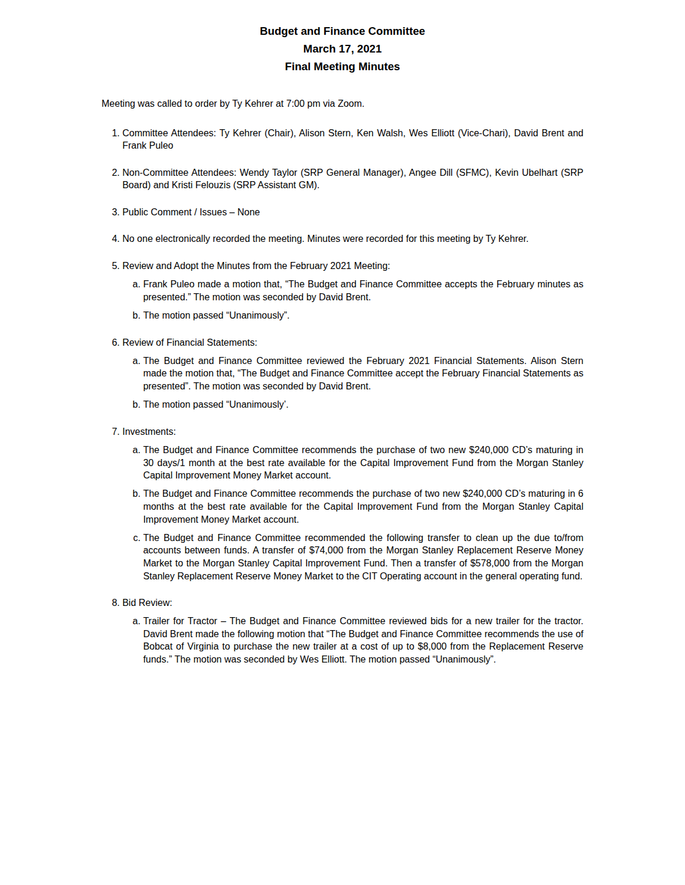Budget and Finance Committee
March 17, 2021
Final Meeting Minutes
Meeting was called to order by Ty Kehrer at 7:00 pm via Zoom.
Committee Attendees: Ty Kehrer (Chair), Alison Stern, Ken Walsh, Wes Elliott (Vice-Chari), David Brent and Frank Puleo
Non-Committee Attendees: Wendy Taylor (SRP General Manager), Angee Dill (SFMC), Kevin Ubelhart (SRP Board) and Kristi Felouzis (SRP Assistant GM).
Public Comment / Issues – None
No one electronically recorded the meeting. Minutes were recorded for this meeting by Ty Kehrer.
Review and Adopt the Minutes from the February 2021 Meeting:
Frank Puleo made a motion that, “The Budget and Finance Committee accepts the February minutes as presented.” The motion was seconded by David Brent.
The motion passed “Unanimously”.
Review of Financial Statements:
The Budget and Finance Committee reviewed the February 2021 Financial Statements. Alison Stern made the motion that, “The Budget and Finance Committee accept the February Financial Statements as presented”. The motion was seconded by David Brent.
The motion passed “Unanimously’.
Investments:
The Budget and Finance Committee recommends the purchase of two new $240,000 CD’s maturing in 30 days/1 month at the best rate available for the Capital Improvement Fund from the Morgan Stanley Capital Improvement Money Market account.
The Budget and Finance Committee recommends the purchase of two new $240,000 CD’s maturing in 6 months at the best rate available for the Capital Improvement Fund from the Morgan Stanley Capital Improvement Money Market account.
The Budget and Finance Committee recommended the following transfer to clean up the due to/from accounts between funds. A transfer of $74,000 from the Morgan Stanley Replacement Reserve Money Market to the Morgan Stanley Capital Improvement Fund. Then a transfer of $578,000 from the Morgan Stanley Replacement Reserve Money Market to the CIT Operating account in the general operating fund.
Bid Review:
Trailer for Tractor – The Budget and Finance Committee reviewed bids for a new trailer for the tractor. David Brent made the following motion that “The Budget and Finance Committee recommends the use of Bobcat of Virginia to purchase the new trailer at a cost of up to $8,000 from the Replacement Reserve funds.” The motion was seconded by Wes Elliott. The motion passed “Unanimously”.